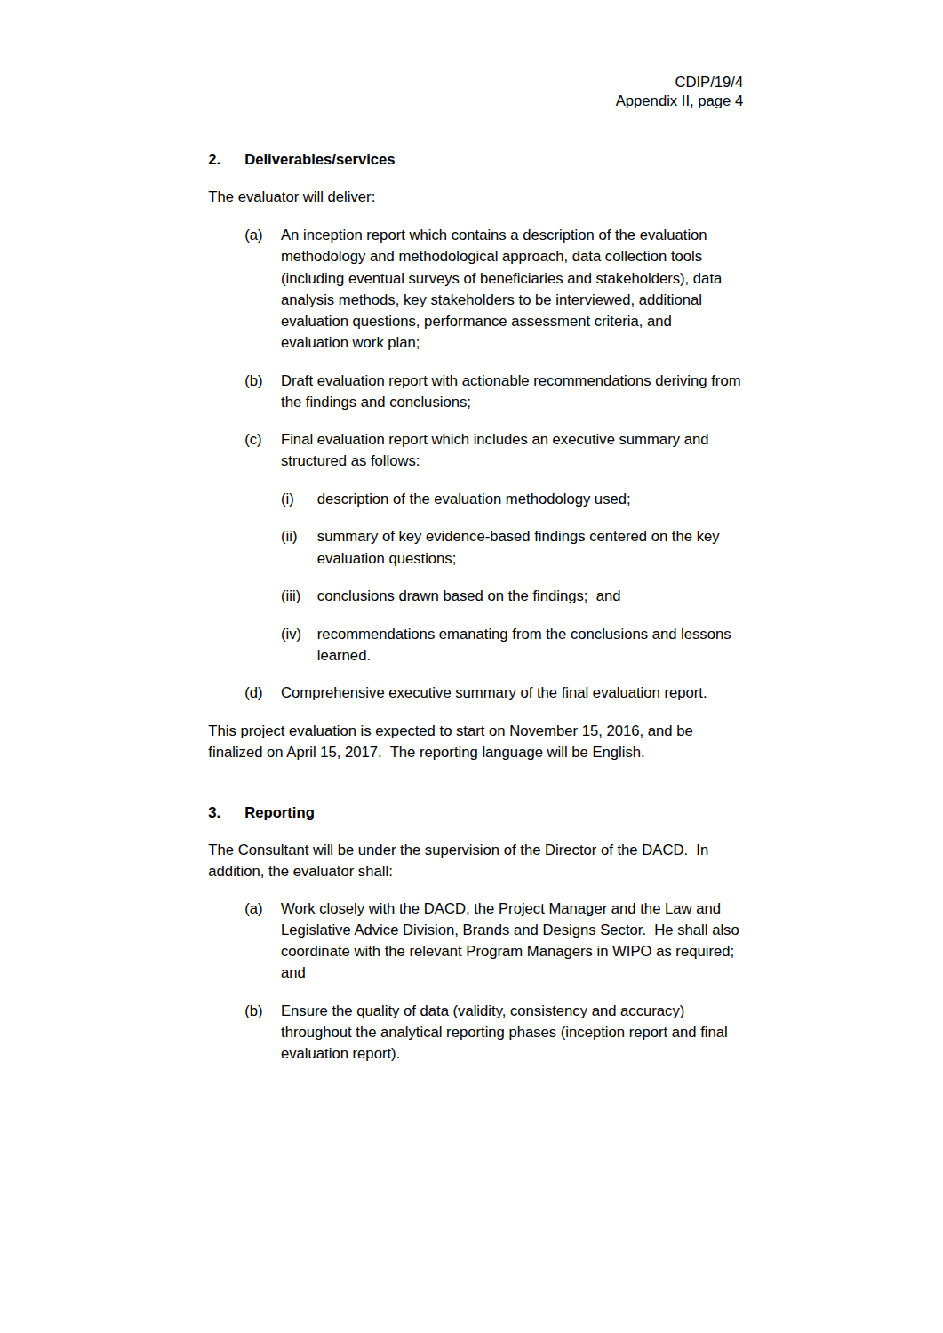CDIP/19/4
Appendix II, page 4
2. Deliverables/services
The evaluator will deliver:
(a) An inception report which contains a description of the evaluation methodology and methodological approach, data collection tools (including eventual surveys of beneficiaries and stakeholders), data analysis methods, key stakeholders to be interviewed, additional evaluation questions, performance assessment criteria, and evaluation work plan;
(b) Draft evaluation report with actionable recommendations deriving from the findings and conclusions;
(c) Final evaluation report which includes an executive summary and structured as follows:
(i) description of the evaluation methodology used;
(ii) summary of key evidence-based findings centered on the key evaluation questions;
(iii) conclusions drawn based on the findings; and
(iv) recommendations emanating from the conclusions and lessons learned.
(d) Comprehensive executive summary of the final evaluation report.
This project evaluation is expected to start on November 15, 2016, and be finalized on April 15, 2017. The reporting language will be English.
3. Reporting
The Consultant will be under the supervision of the Director of the DACD. In addition, the evaluator shall:
(a) Work closely with the DACD, the Project Manager and the Law and Legislative Advice Division, Brands and Designs Sector. He shall also coordinate with the relevant Program Managers in WIPO as required; and
(b) Ensure the quality of data (validity, consistency and accuracy) throughout the analytical reporting phases (inception report and final evaluation report).